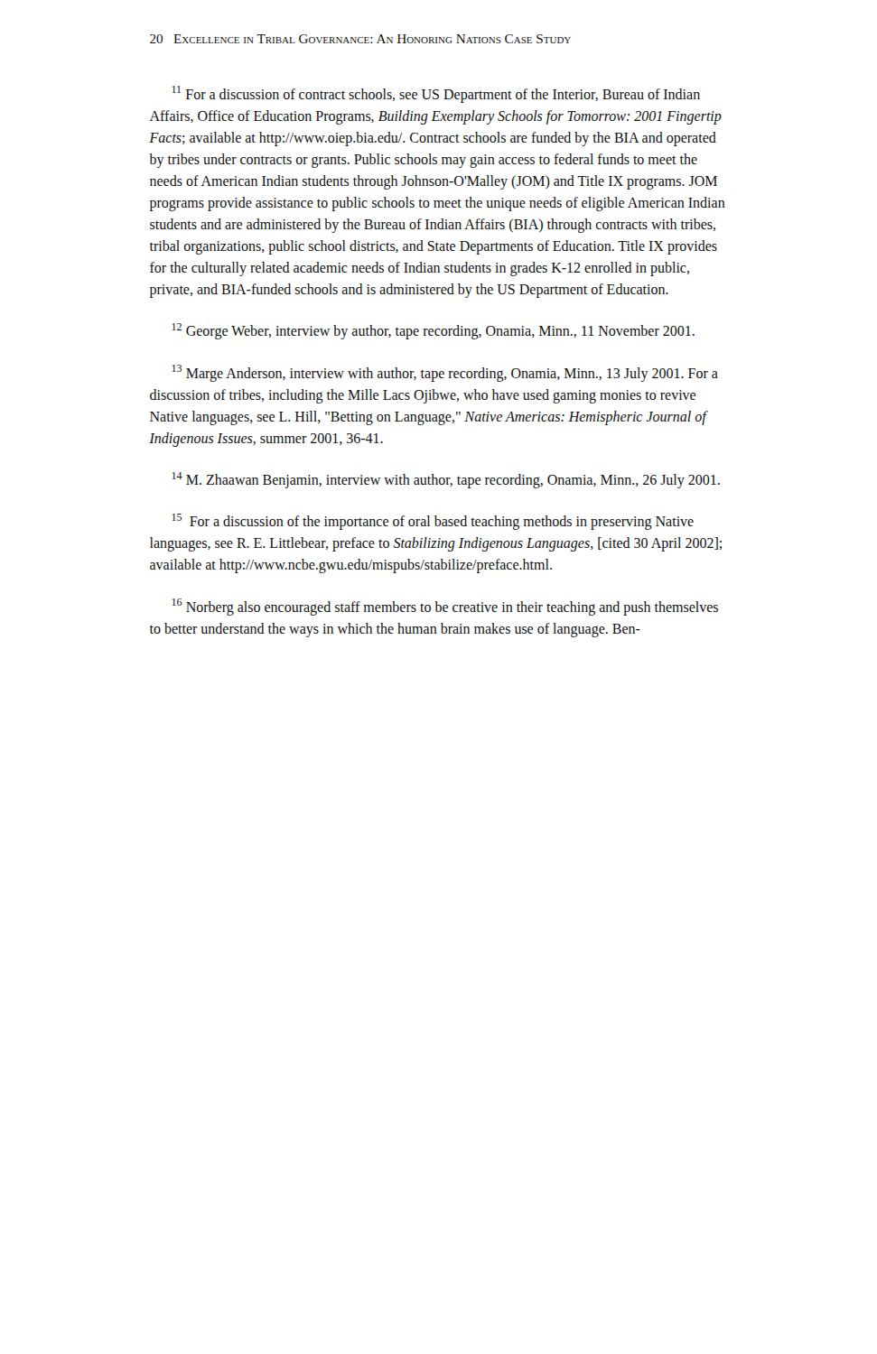20 Excellence in Tribal Governance: An Honoring Nations Case Study
11For a discussion of contract schools, see US Department of the Interior, Bureau of Indian Affairs, Office of Education Programs, Building Exemplary Schools for Tomorrow: 2001 Fingertip Facts; available at http://www.oiep.bia.edu/. Contract schools are funded by the BIA and operated by tribes under contracts or grants. Public schools may gain access to federal funds to meet the needs of American Indian students through Johnson-O'Malley (JOM) and Title IX programs. JOM programs provide assistance to public schools to meet the unique needs of eligible American Indian students and are administered by the Bureau of Indian Affairs (BIA) through contracts with tribes, tribal organizations, public school districts, and State Departments of Education. Title IX provides for the culturally related academic needs of Indian students in grades K-12 enrolled in public, private, and BIA-funded schools and is administered by the US Department of Education.
12George Weber, interview by author, tape recording, Onamia, Minn., 11 November 2001.
13Marge Anderson, interview with author, tape recording, Onamia, Minn., 13 July 2001. For a discussion of tribes, including the Mille Lacs Ojibwe, who have used gaming monies to revive Native languages, see L. Hill, "Betting on Language," Native Americas: Hemispheric Journal of Indigenous Issues, summer 2001, 36-41.
14M. Zhaawan Benjamin, interview with author, tape recording, Onamia, Minn., 26 July 2001.
15 For a discussion of the importance of oral based teaching methods in preserving Native languages, see R. E. Littlebear, preface to Stabilizing Indigenous Languages, [cited 30 April 2002]; available at http://www.ncbe.gwu.edu/mispubs/stabilize/preface.html.
16Norberg also encouraged staff members to be creative in their teaching and push themselves to better understand the ways in which the human brain makes use of language. Ben-